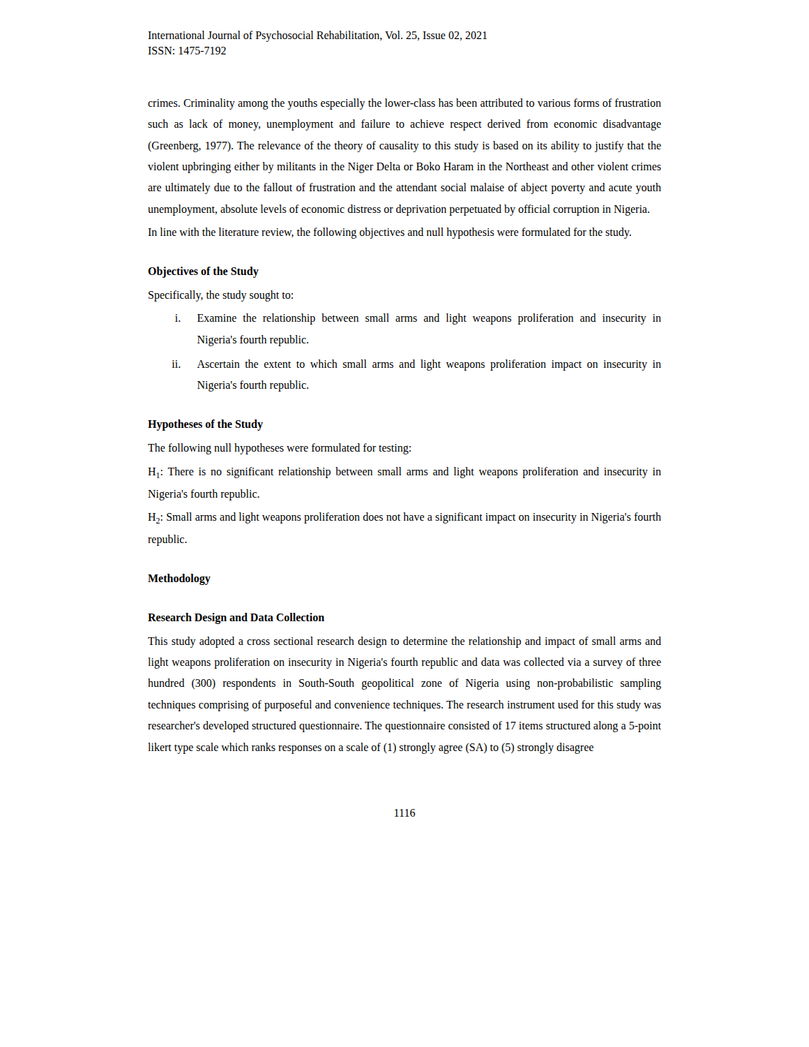International Journal of Psychosocial Rehabilitation, Vol. 25, Issue 02, 2021
ISSN: 1475-7192
crimes. Criminality among the youths especially the lower-class has been attributed to various forms of frustration such as lack of money, unemployment and failure to achieve respect derived from economic disadvantage (Greenberg, 1977). The relevance of the theory of causality to this study is based on its ability to justify that the violent upbringing either by militants in the Niger Delta or Boko Haram in the Northeast and other violent crimes are ultimately due to the fallout of frustration and the attendant social malaise of abject poverty and acute youth unemployment, absolute levels of economic distress or deprivation perpetuated by official corruption in Nigeria.
In line with the literature review, the following objectives and null hypothesis were formulated for the study.
Objectives of the Study
Specifically, the study sought to:
Examine the relationship between small arms and light weapons proliferation and insecurity in Nigeria's fourth republic.
Ascertain the extent to which small arms and light weapons proliferation impact on insecurity in Nigeria's fourth republic.
Hypotheses of the Study
The following null hypotheses were formulated for testing:
H1: There is no significant relationship between small arms and light weapons proliferation and insecurity in Nigeria's fourth republic.
H2: Small arms and light weapons proliferation does not have a significant impact on insecurity in Nigeria's fourth republic.
Methodology
Research Design and Data Collection
This study adopted a cross sectional research design to determine the relationship and impact of small arms and light weapons proliferation on insecurity in Nigeria's fourth republic and data was collected via a survey of three hundred (300) respondents in South-South geopolitical zone of Nigeria using non-probabilistic sampling techniques comprising of purposeful and convenience techniques. The research instrument used for this study was researcher's developed structured questionnaire. The questionnaire consisted of 17 items structured along a 5-point likert type scale which ranks responses on a scale of (1) strongly agree (SA) to (5) strongly disagree
1116